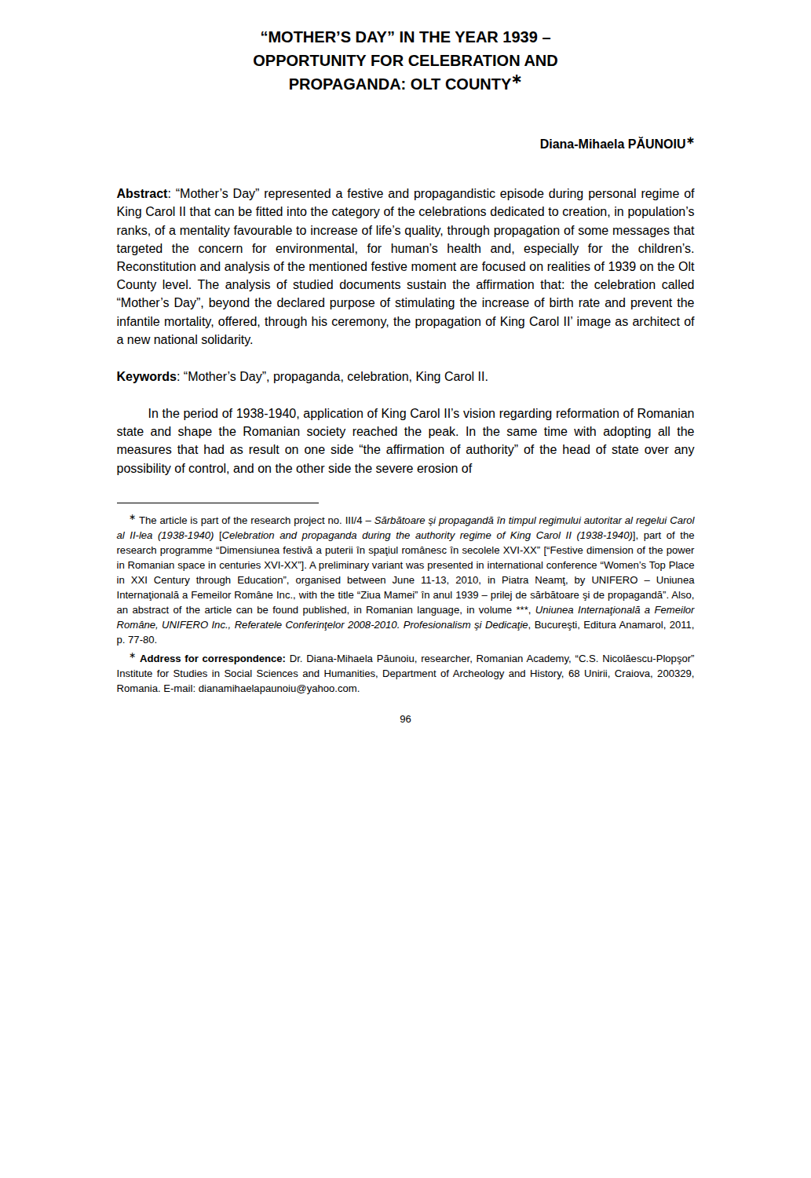“Mother’s Day” in the Year 1939 –
Opportunity for Celebration and
Propaganda: Olt County∗
Diana-Mihaela PĂUNOIU∗
Abstract: “Mother’s Day” represented a festive and propagandistic episode during personal regime of King Carol II that can be fitted into the category of the celebrations dedicated to creation, in population’s ranks, of a mentality favourable to increase of life’s quality, through propagation of some messages that targeted the concern for environmental, for human’s health and, especially for the children’s. Reconstitution and analysis of the mentioned festive moment are focused on realities of 1939 on the Olt County level. The analysis of studied documents sustain the affirmation that: the celebration called “Mother’s Day”, beyond the declared purpose of stimulating the increase of birth rate and prevent the infantile mortality, offered, through his ceremony, the propagation of King Carol II’ image as architect of a new national solidarity.
Keywords: “Mother’s Day”, propaganda, celebration, King Carol II.
In the period of 1938-1940, application of King Carol II’s vision regarding reformation of Romanian state and shape the Romanian society reached the peak. In the same time with adopting all the measures that had as result on one side “the affirmation of authority” of the head of state over any possibility of control, and on the other side the severe erosion of
∗ The article is part of the research project no. III/4 – Sărbătoare şi propagandă în timpul regimului autoritar al regelui Carol al II-lea (1938-1940) [Celebration and propaganda during the authority regime of King Carol II (1938-1940)], part of the research programme “Dimensiunea festivă a puterii în spaţiul românesc în secolele XVI-XX” [“Festive dimension of the power in Romanian space in centuries XVI-XX”]. A preliminary variant was presented in international conference “Women’s Top Place in XXI Century through Education”, organised between June 11-13, 2010, in Piatra Neamţ, by UNIFERO – Uniunea Internaţională a Femeilor Române Inc., with the title “Ziua Mamei” în anul 1939 – prilej de sărbătoare şi de propagandă”. Also, an abstract of the article can be found published, in Romanian language, in volume ***, Uniunea Internaţională a Femeilor Române, UNIFERO Inc., Referatele Conferinţelor 2008-2010. Profesionalism şi Dedicaţie, Bucureşti, Editura Anamarol, 2011, p. 77-80.
∗ Address for correspondence: Dr. Diana-Mihaela Păunoiu, researcher, Romanian Academy, “C.S. Nicolăescu-Plopşor” Institute for Studies in Social Sciences and Humanities, Department of Archeology and History, 68 Unirii, Craiova, 200329, Romania. E-mail: dianamihaelapaunoiu@yahoo.com.
96